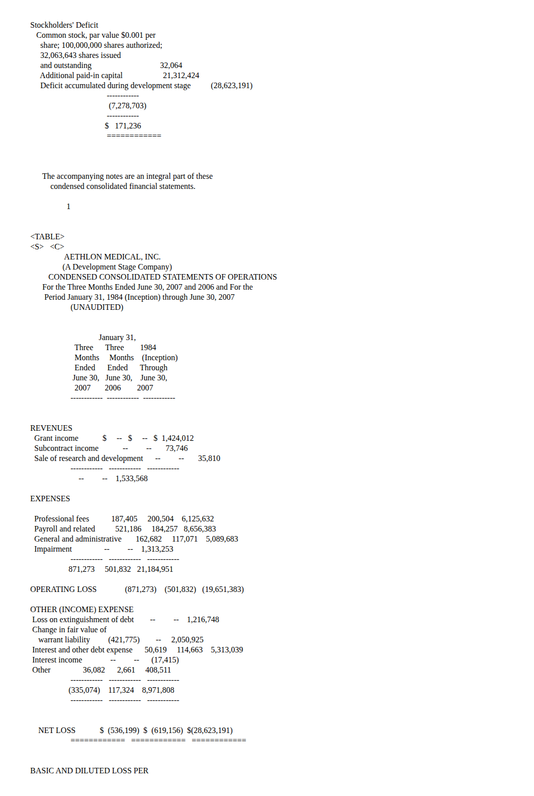Stockholders' Deficit
   Common stock, par value $0.001 per
     share; 100,000,000 shares authorized;
     32,063,643 shares issued
     and outstanding                                  32,064
     Additional paid-in capital                    21,312,424
     Deficit accumulated during development stage          (28,623,191)
                                      ------------
                                       (7,278,703)
                                      ------------
                                     $   171,236
                                      ============



      The accompanying notes are an integral part of these
          condensed consolidated financial statements.

                  1
<TABLE>
<S>   <C>
                 AETHLON MEDICAL, INC.
                (A Development Stage Company)
         CONDENSED CONSOLIDATED STATEMENTS OF OPERATIONS
      For the Three Months Ended June 30, 2007 and 2006 and For the
       Period January 31, 1984 (Inception) through June 30, 2007
                    (UNAUDITED)


                                  January 31,
                      Three      Three        1984
                      Months     Months    (Inception)
                      Ended      Ended      Through
                     June 30,   June 30,    June 30,
                      2007       2006        2007
                    ------------  ------------  ------------


REVENUES
  Grant income            $     --   $     --   $  1,424,012
  Subcontract income            --         --       73,746
  Sale of research and development      --         --       35,810
                    ------------   ------------   ------------
                        --         --    1,533,568

EXPENSES

  Professional fees           187,405     200,504    6,125,632
  Payroll and related          521,186     184,257   8,656,383
  General and administrative       162,682     117,071    5,089,683
  Impairment                --         --    1,313,253
                    ------------   ------------   ------------
                   871,273     501,832   21,184,951

OPERATING LOSS              (871,273)    (501,832)   (19,651,383)

OTHER (INCOME) EXPENSE
 Loss on extinguishment of debt        --         --    1,216,748
 Change in fair value of
    warrant liability         (421,775)        --     2,050,925
 Interest and other debt expense      50,619     114,663    5,313,039
 Interest income              --         --      (17,415)
 Other                36,082      2,661     408,511
                    ------------   ------------   ------------
                   (335,074)    117,324    8,971,808
                    ------------   ------------   ------------


    NET LOSS            $  (536,199)  $  (619,156)  $(28,623,191)
                    ============   ============   ============


BASIC AND DILUTED LOSS PER